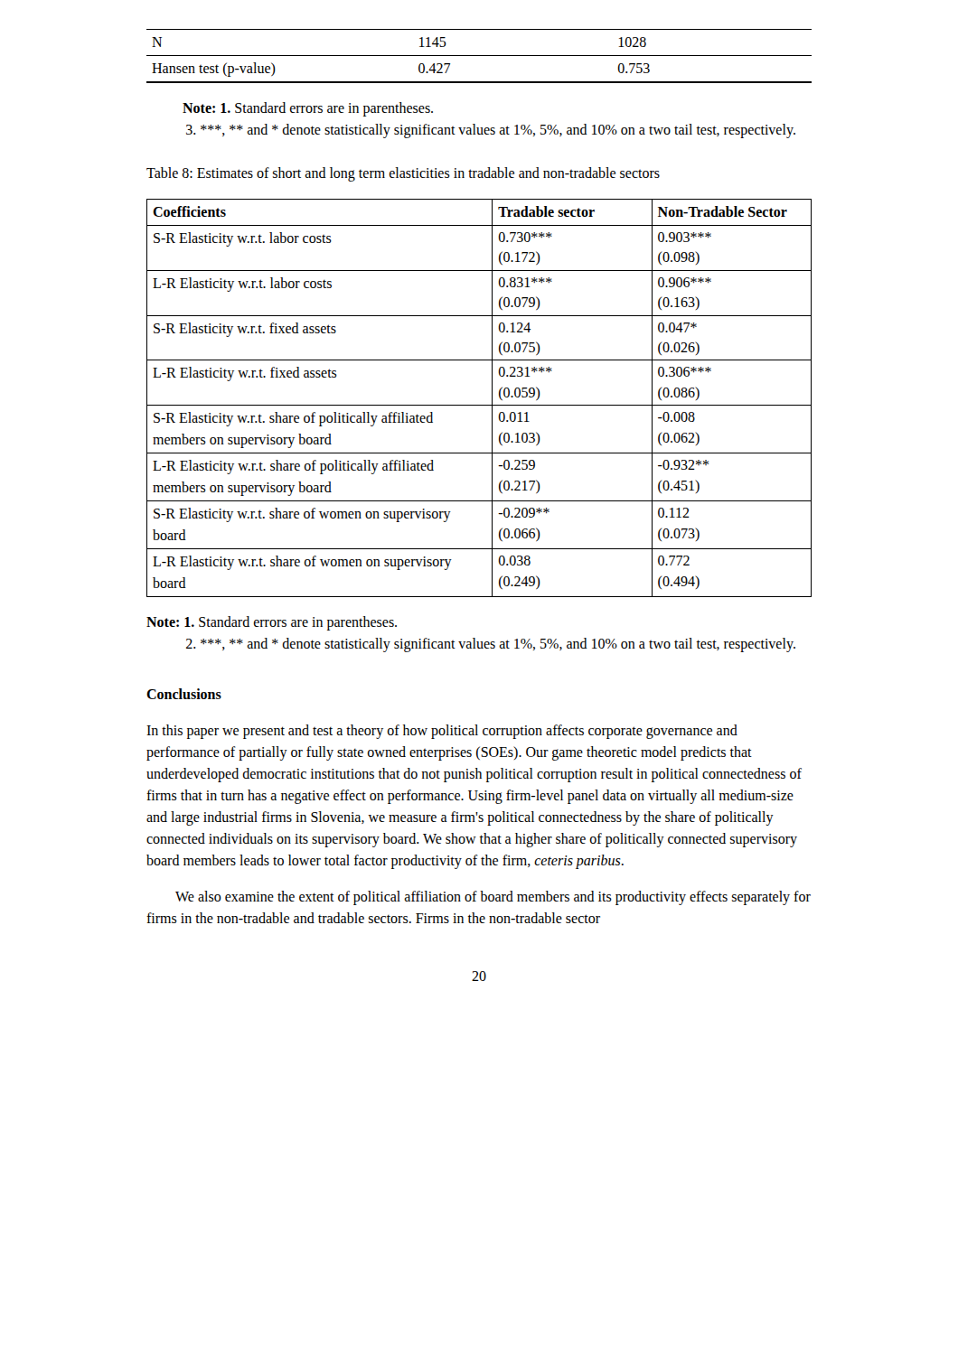| N | 1145 | 1028 |
| Hansen test (p-value) | 0.427 | 0.753 |
Note: 1. Standard errors are in parentheses.
***, ** and * denote statistically significant values at 1%, 5%, and 10% on a two tail test, respectively.
Table 8: Estimates of short and long term elasticities in tradable and non-tradable sectors
| Coefficients | Tradable sector | Non-Tradable Sector |
| S-R Elasticity w.r.t. labor costs | 0.730*** (0.172) | 0.903*** (0.098) |
| L-R Elasticity w.r.t. labor costs | 0.831*** (0.079) | 0.906*** (0.163) |
| S-R Elasticity w.r.t. fixed assets | 0.124 (0.075) | 0.047* (0.026) |
| L-R Elasticity w.r.t. fixed assets | 0.231*** (0.059) | 0.306*** (0.086) |
| S-R Elasticity w.r.t. share of politically affiliated members on supervisory board | 0.011 (0.103) | -0.008 (0.062) |
| L-R Elasticity w.r.t. share of politically affiliated members on supervisory board | -0.259 (0.217) | -0.932** (0.451) |
| S-R Elasticity w.r.t. share of women on supervisory board | -0.209** (0.066) | 0.112 (0.073) |
| L-R Elasticity w.r.t. share of women on supervisory board | 0.038 (0.249) | 0.772 (0.494) |
Note: 1. Standard errors are in parentheses.
***, ** and * denote statistically significant values at 1%, 5%, and 10% on a two tail test, respectively.
Conclusions
In this paper we present and test a theory of how political corruption affects corporate governance and performance of partially or fully state owned enterprises (SOEs). Our game theoretic model predicts that underdeveloped democratic institutions that do not punish political corruption result in political connectedness of firms that in turn has a negative effect on performance. Using firm-level panel data on virtually all medium-size and large industrial firms in Slovenia, we measure a firm's political connectedness by the share of politically connected individuals on its supervisory board. We show that a higher share of politically connected supervisory board members leads to lower total factor productivity of the firm, ceteris paribus.
We also examine the extent of political affiliation of board members and its productivity effects separately for firms in the non-tradable and tradable sectors. Firms in the non-tradable sector
20